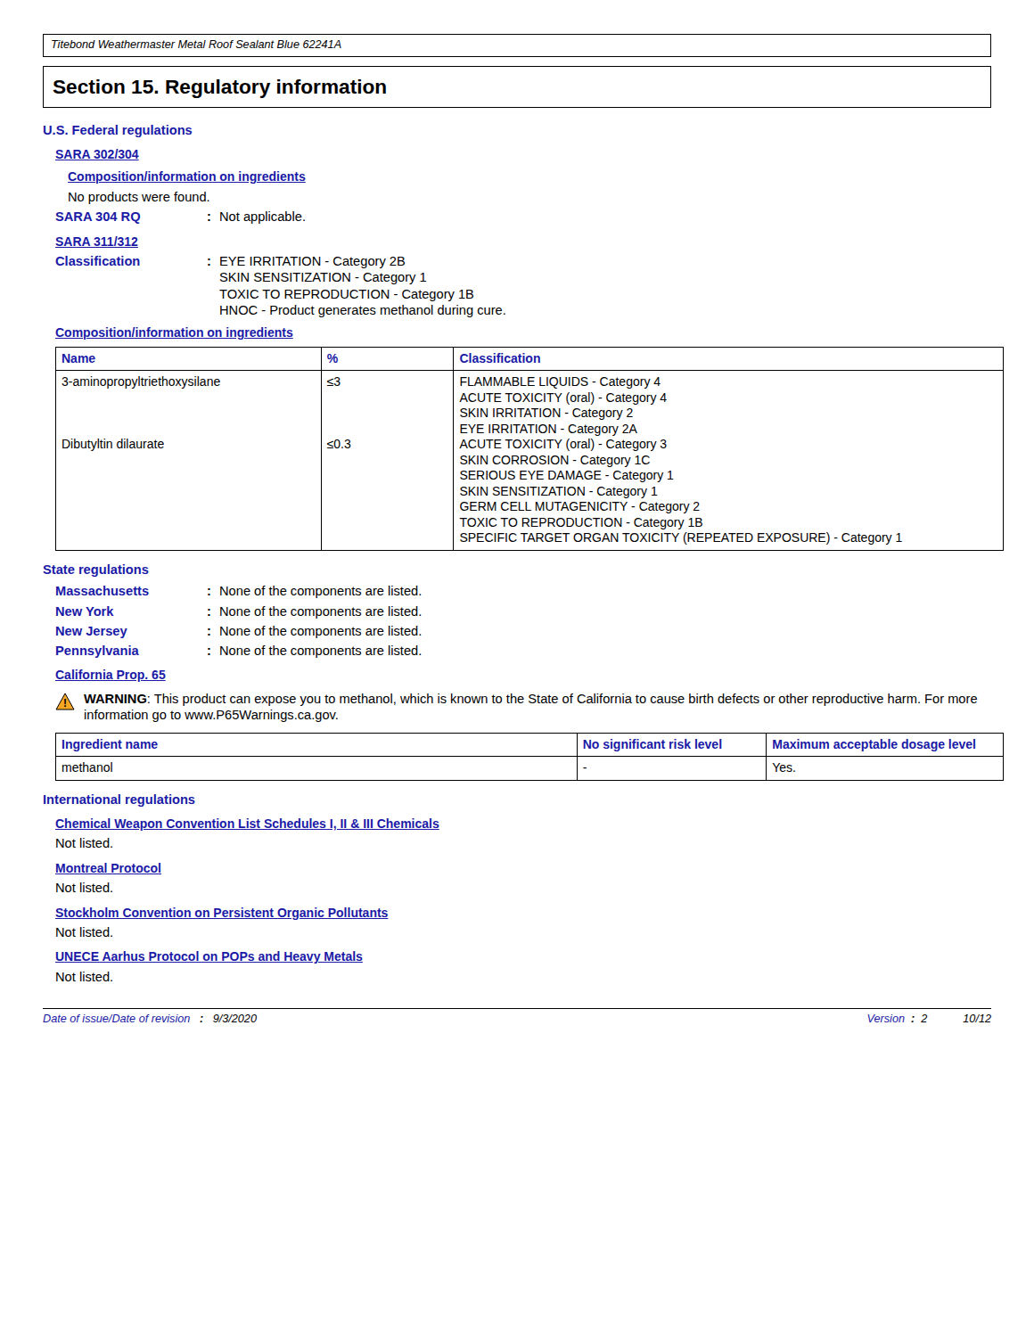Titebond Weathermaster Metal Roof Sealant Blue 62241A
Section 15. Regulatory information
U.S. Federal regulations
SARA 302/304
Composition/information on ingredients
No products were found.
SARA 304 RQ
:
Not applicable.
SARA 311/312
Classification
:
EYE IRRITATION - Category 2B
SKIN SENSITIZATION - Category 1
TOXIC TO REPRODUCTION - Category 1B
HNOC - Product generates methanol during cure.
Composition/information on ingredients
| Name | % | Classification |
| --- | --- | --- |
| 3-aminopropyltriethoxysilane Dibutyltin dilaurate | ≤3 ≤0.3 | FLAMMABLE LIQUIDS - Category 4 ACUTE TOXICITY (oral) - Category 4 SKIN IRRITATION - Category 2 EYE IRRITATION - Category 2A ACUTE TOXICITY (oral) - Category 3 SKIN CORROSION - Category 1C SERIOUS EYE DAMAGE - Category 1 SKIN SENSITIZATION - Category 1 GERM CELL MUTAGENICITY - Category 2 TOXIC TO REPRODUCTION - Category 1B SPECIFIC TARGET ORGAN TOXICITY (REPEATED EXPOSURE) - Category 1 |
State regulations
Massachusetts
:
None of the components are listed.
New York
:
None of the components are listed.
New Jersey
:
None of the components are listed.
Pennsylvania
:
None of the components are listed.
California Prop. 65
!
WARNING: This product can expose you to methanol, which is known to the State of California to cause birth defects or other reproductive harm. For more information go to www.P65Warnings.ca.gov.
| Ingredient name | No significant risk level | Maximum acceptable dosage level |
| --- | --- | --- |
| methanol | - | Yes. |
International regulations
Chemical Weapon Convention List Schedules I, II & III Chemicals
Not listed.
Montreal Protocol
Not listed.
Stockholm Convention on Persistent Organic Pollutants
Not listed.
UNECE Aarhus Protocol on POPs and Heavy Metals
Not listed.
Date of issue/Date of revision : 9/3/2020
Version : 2
10/12